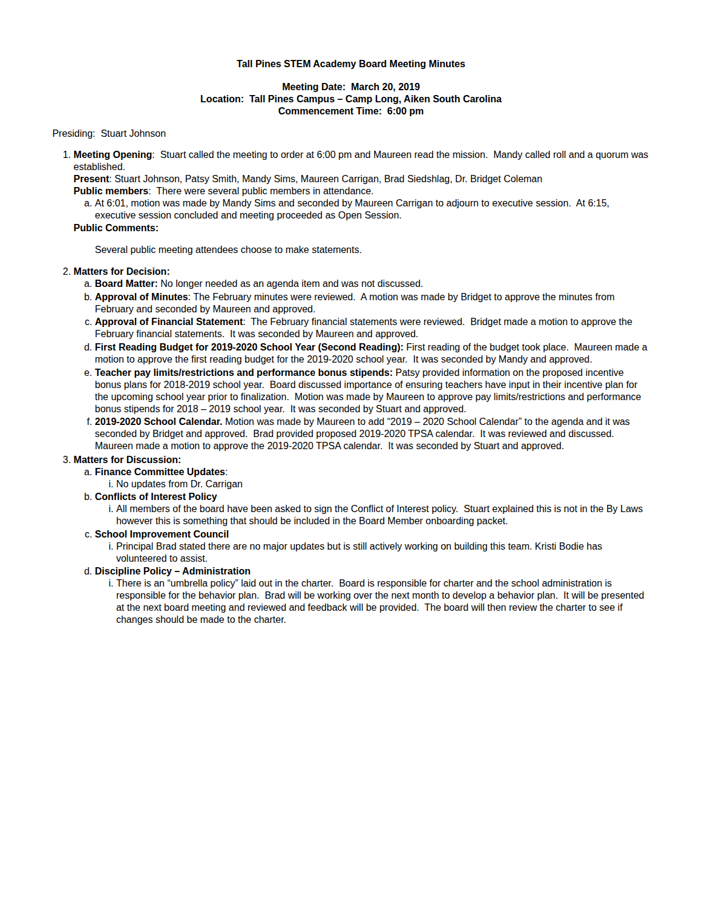Tall Pines STEM Academy Board Meeting Minutes
Meeting Date: March 20, 2019
Location: Tall Pines Campus – Camp Long, Aiken South Carolina
Commencement Time: 6:00 pm
Presiding: Stuart Johnson
Meeting Opening: Stuart called the meeting to order at 6:00 pm and Maureen read the mission. Mandy called roll and a quorum was established.
Present: Stuart Johnson, Patsy Smith, Mandy Sims, Maureen Carrigan, Brad Siedshlag, Dr. Bridget Coleman
Public members: There were several public members in attendance.
At 6:01, motion was made by Mandy Sims and seconded by Maureen Carrigan to adjourn to executive session. At 6:15, executive session concluded and meeting proceeded as Open Session.
Public Comments:
Several public meeting attendees choose to make statements.
Matters for Decision:
Board Matter: No longer needed as an agenda item and was not discussed.
Approval of Minutes: The February minutes were reviewed. A motion was made by Bridget to approve the minutes from February and seconded by Maureen and approved.
Approval of Financial Statement: The February financial statements were reviewed. Bridget made a motion to approve the February financial statements. It was seconded by Maureen and approved.
First Reading Budget for 2019-2020 School Year (Second Reading): First reading of the budget took place. Maureen made a motion to approve the first reading budget for the 2019-2020 school year. It was seconded by Mandy and approved.
Teacher pay limits/restrictions and performance bonus stipends: Patsy provided information on the proposed incentive bonus plans for 2018-2019 school year. Board discussed importance of ensuring teachers have input in their incentive plan for the upcoming school year prior to finalization. Motion was made by Maureen to approve pay limits/restrictions and performance bonus stipends for 2018 – 2019 school year. It was seconded by Stuart and approved.
2019-2020 School Calendar. Motion was made by Maureen to add “2019 – 2020 School Calendar” to the agenda and it was seconded by Bridget and approved. Brad provided proposed 2019-2020 TPSA calendar. It was reviewed and discussed. Maureen made a motion to approve the 2019-2020 TPSA calendar. It was seconded by Stuart and approved.
Matters for Discussion:
Finance Committee Updates:
No updates from Dr. Carrigan
Conflicts of Interest Policy
All members of the board have been asked to sign the Conflict of Interest policy. Stuart explained this is not in the By Laws however this is something that should be included in the Board Member onboarding packet.
School Improvement Council
Principal Brad stated there are no major updates but is still actively working on building this team. Kristi Bodie has volunteered to assist.
Discipline Policy – Administration
There is an “umbrella policy” laid out in the charter. Board is responsible for charter and the school administration is responsible for the behavior plan. Brad will be working over the next month to develop a behavior plan. It will be presented at the next board meeting and reviewed and feedback will be provided. The board will then review the charter to see if changes should be made to the charter.